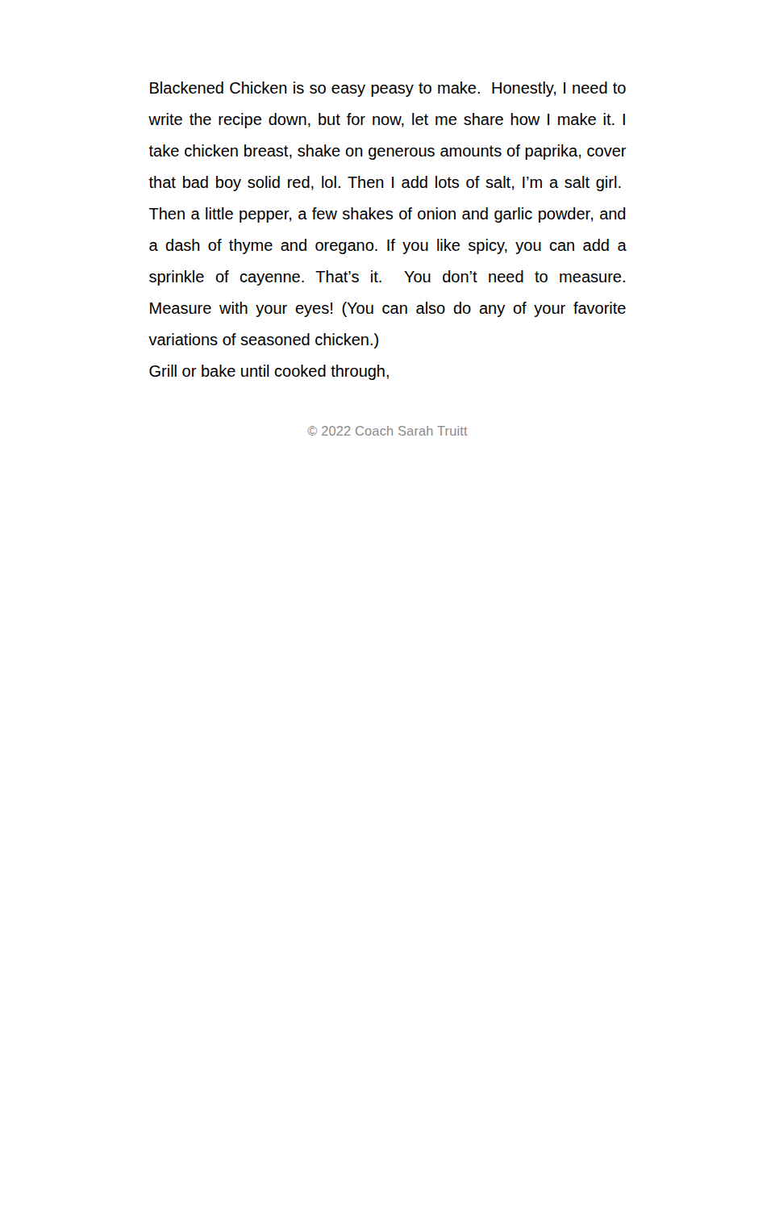Blackened Chicken is so easy peasy to make. Honestly, I need to write the recipe down, but for now, let me share how I make it. I take chicken breast, shake on generous amounts of paprika, cover that bad boy solid red, lol. Then I add lots of salt, I’m a salt girl. Then a little pepper, a few shakes of onion and garlic powder, and a dash of thyme and oregano. If you like spicy, you can add a sprinkle of cayenne. That’s it. You don’t need to measure. Measure with your eyes! (You can also do any of your favorite variations of seasoned chicken.)
Grill or bake until cooked through,
© 2022 Coach Sarah Truitt